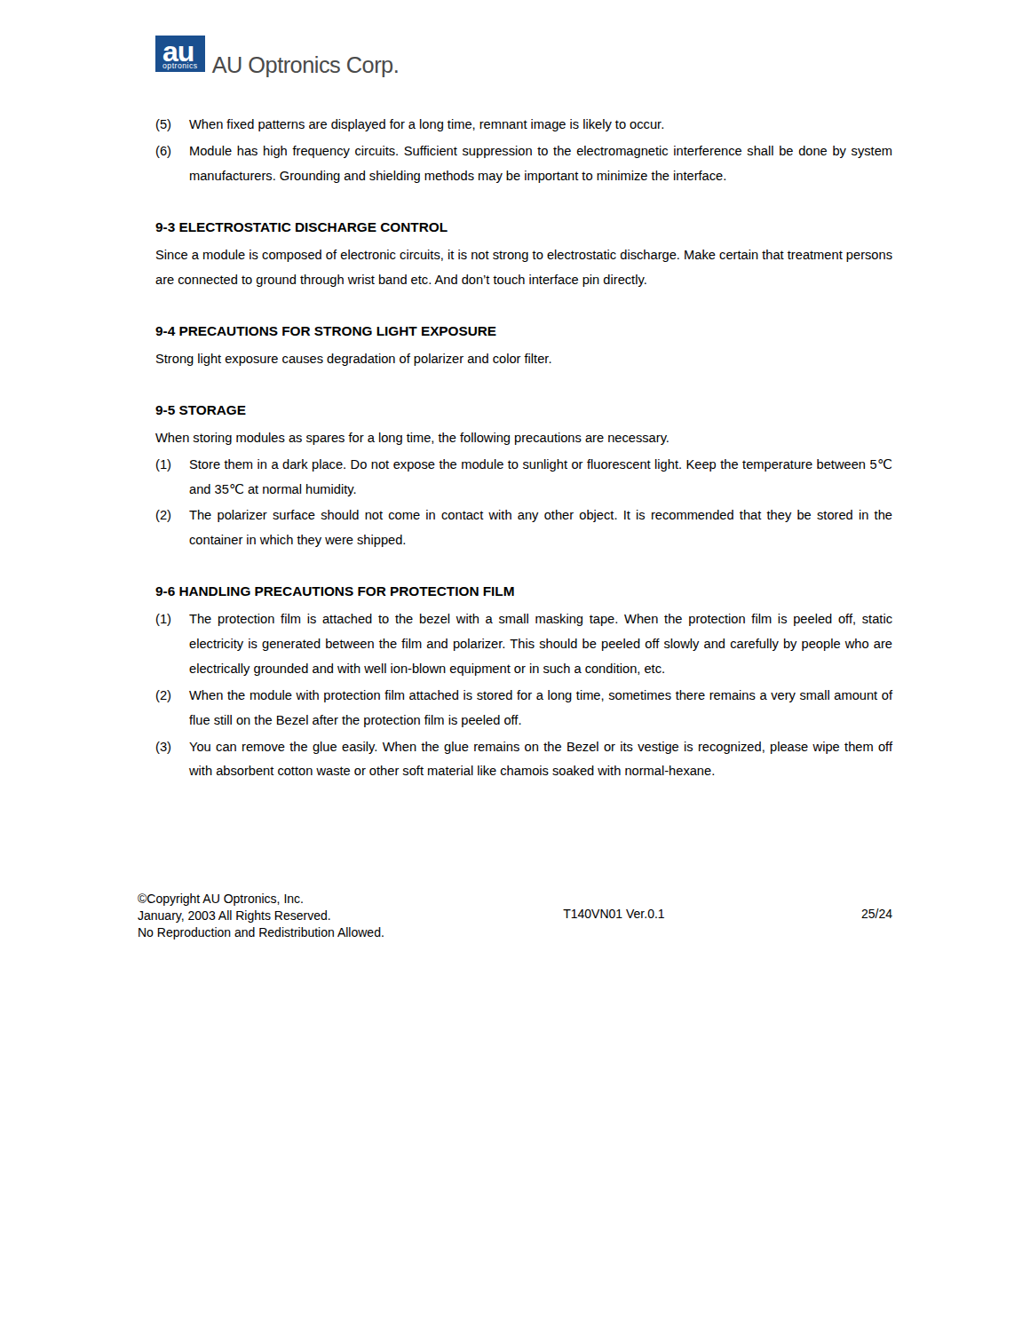au optronics AU Optronics Corp.
(5) When fixed patterns are displayed for a long time, remnant image is likely to occur.
(6) Module has high frequency circuits. Sufficient suppression to the electromagnetic interference shall be done by system manufacturers. Grounding and shielding methods may be important to minimize the interface.
9-3 ELECTROSTATIC DISCHARGE CONTROL
Since a module is composed of electronic circuits, it is not strong to electrostatic discharge. Make certain that treatment persons are connected to ground through wrist band etc. And don’t touch interface pin directly.
9-4 PRECAUTIONS FOR STRONG LIGHT EXPOSURE
Strong light exposure causes degradation of polarizer and color filter.
9-5 STORAGE
When storing modules as spares for a long time, the following precautions are necessary.
(1) Store them in a dark place. Do not expose the module to sunlight or fluorescent light. Keep the temperature between 5℃ and 35℃ at normal humidity.
(2) The polarizer surface should not come in contact with any other object. It is recommended that they be stored in the container in which they were shipped.
9-6 HANDLING PRECAUTIONS FOR PROTECTION FILM
(1) The protection film is attached to the bezel with a small masking tape. When the protection film is peeled off, static electricity is generated between the film and polarizer. This should be peeled off slowly and carefully by people who are electrically grounded and with well ion-blown equipment or in such a condition, etc.
(2) When the module with protection film attached is stored for a long time, sometimes there remains a very small amount of flue still on the Bezel after the protection film is peeled off.
(3) You can remove the glue easily. When the glue remains on the Bezel or its vestige is recognized, please wipe them off with absorbent cotton waste or other soft material like chamois soaked with normal-hexane.
©Copyright AU Optronics, Inc.
January, 2003 All Rights Reserved.
No Reproduction and Redistribution Allowed.
T140VN01 Ver.0.1
25/24